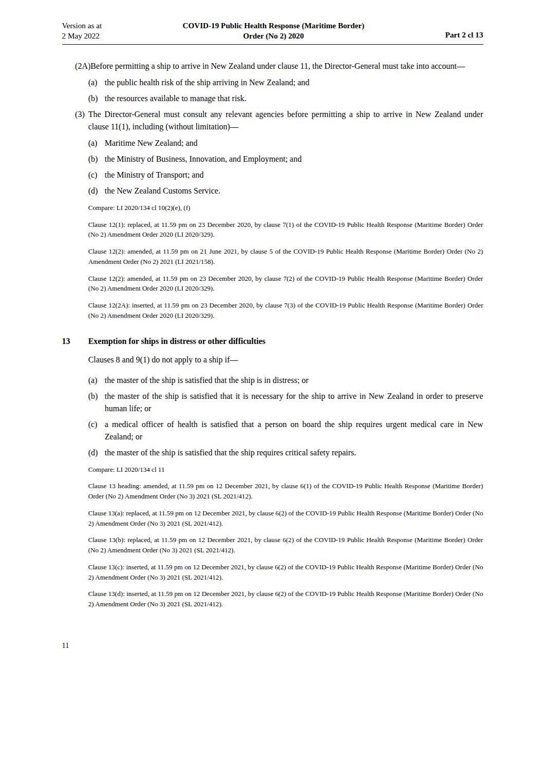Version as at
2 May 2022
COVID-19 Public Health Response (Maritime Border)
Order (No 2) 2020
Part 2 cl 13
(2A)
Before permitting a ship to arrive in New Zealand under clause 11, the Director-General must take into account—
(a)
the public health risk of the ship arriving in New Zealand; and
(b)
the resources available to manage that risk.
(3)
The Director-General must consult any relevant agencies before permitting a ship to arrive in New Zealand under clause 11(1), including (without limitation)—
(a)
Maritime New Zealand; and
(b)
the Ministry of Business, Innovation, and Employment; and
(c)
the Ministry of Transport; and
(d)
the New Zealand Customs Service.
Compare: LI 2020/134 cl 10(2)(e), (f)
Clause 12(1): replaced, at 11.59 pm on 23 December 2020, by clause 7(1) of the COVID-19 Public Health Response (Maritime Border) Order (No 2) Amendment Order 2020 (LI 2020/329).
Clause 12(2): amended, at 11.59 pm on 21 June 2021, by clause 5 of the COVID-19 Public Health Response (Maritime Border) Order (No 2) Amendment Order (No 2) 2021 (LI 2021/158).
Clause 12(2): amended, at 11.59 pm on 23 December 2020, by clause 7(2) of the COVID-19 Public Health Response (Maritime Border) Order (No 2) Amendment Order 2020 (LI 2020/329).
Clause 12(2A): inserted, at 11.59 pm on 23 December 2020, by clause 7(3) of the COVID-19 Public Health Response (Maritime Border) Order (No 2) Amendment Order 2020 (LI 2020/329).
13 Exemption for ships in distress or other difficulties
Clauses 8 and 9(1) do not apply to a ship if—
(a)
the master of the ship is satisfied that the ship is in distress; or
(b)
the master of the ship is satisfied that it is necessary for the ship to arrive in New Zealand in order to preserve human life; or
(c)
a medical officer of health is satisfied that a person on board the ship requires urgent medical care in New Zealand; or
(d)
the master of the ship is satisfied that the ship requires critical safety repairs.
Compare: LI 2020/134 cl 11
Clause 13 heading: amended, at 11.59 pm on 12 December 2021, by clause 6(1) of the COVID-19 Public Health Response (Maritime Border) Order (No 2) Amendment Order (No 3) 2021 (SL 2021/412).
Clause 13(a): replaced, at 11.59 pm on 12 December 2021, by clause 6(2) of the COVID-19 Public Health Response (Maritime Border) Order (No 2) Amendment Order (No 3) 2021 (SL 2021/412).
Clause 13(b): replaced, at 11.59 pm on 12 December 2021, by clause 6(2) of the COVID-19 Public Health Response (Maritime Border) Order (No 2) Amendment Order (No 3) 2021 (SL 2021/412).
Clause 13(c): inserted, at 11.59 pm on 12 December 2021, by clause 6(2) of the COVID-19 Public Health Response (Maritime Border) Order (No 2) Amendment Order (No 3) 2021 (SL 2021/412).
Clause 13(d): inserted, at 11.59 pm on 12 December 2021, by clause 6(2) of the COVID-19 Public Health Response (Maritime Border) Order (No 2) Amendment Order (No 3) 2021 (SL 2021/412).
11